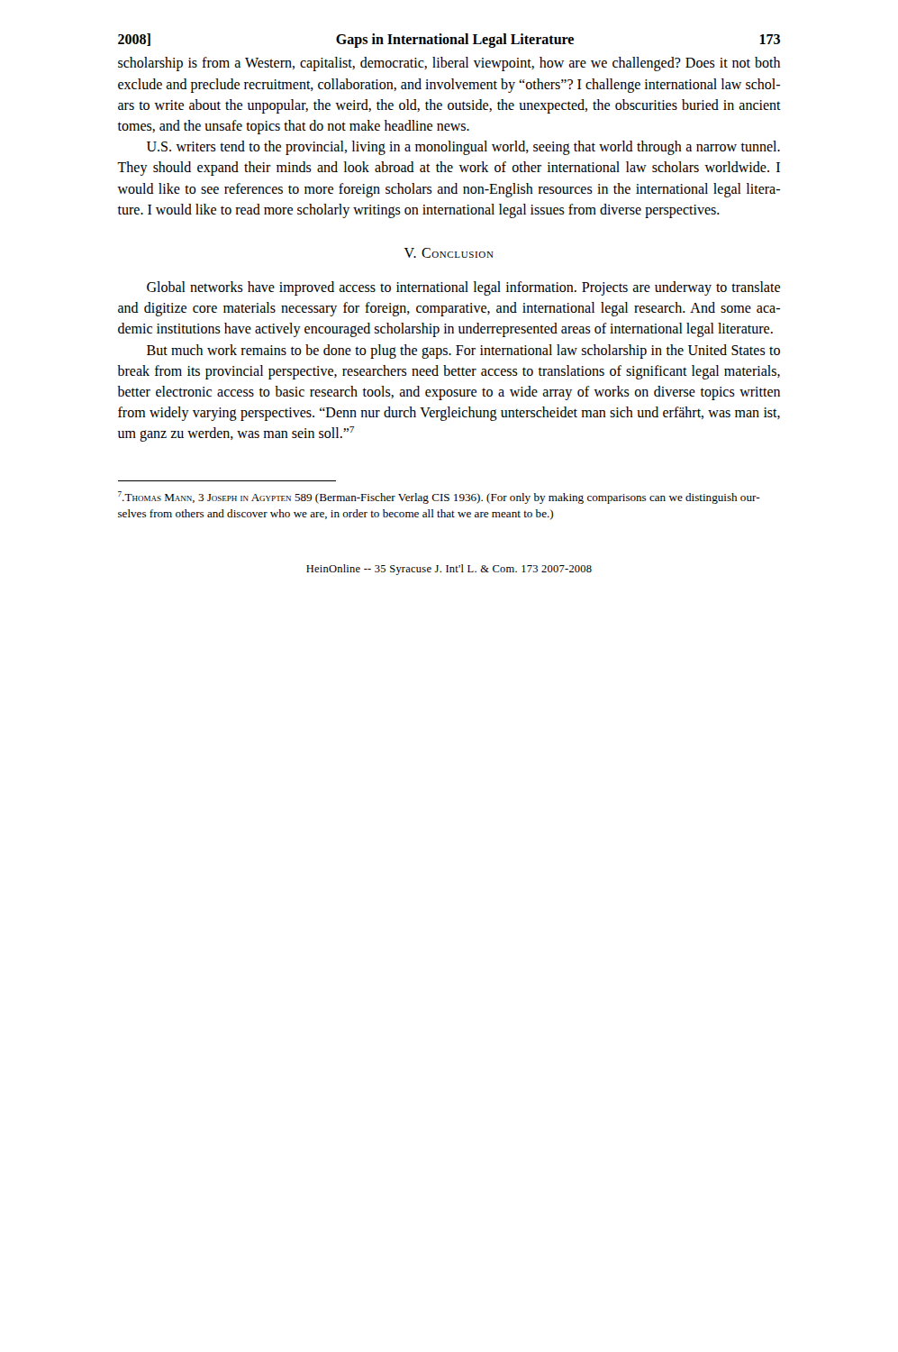2008] Gaps in International Legal Literature 173
scholarship is from a Western, capitalist, democratic, liberal viewpoint, how are we challenged? Does it not both exclude and preclude recruitment, collaboration, and involvement by “others”? I challenge international law scholars to write about the unpopular, the weird, the old, the outside, the unexpected, the obscurities buried in ancient tomes, and the unsafe topics that do not make headline news.
U.S. writers tend to the provincial, living in a monolingual world, seeing that world through a narrow tunnel. They should expand their minds and look abroad at the work of other international law scholars worldwide. I would like to see references to more foreign scholars and non-English resources in the international legal literature. I would like to read more scholarly writings on international legal issues from diverse perspectives.
V. Conclusion
Global networks have improved access to international legal information. Projects are underway to translate and digitize core materials necessary for foreign, comparative, and international legal research. And some academic institutions have actively encouraged scholarship in underrepresented areas of international legal literature.
But much work remains to be done to plug the gaps. For international law scholarship in the United States to break from its provincial perspective, researchers need better access to translations of significant legal materials, better electronic access to basic research tools, and exposure to a wide array of works on diverse topics written from widely varying perspectives. “Denn nur durch Vergleichung unterscheidet man sich und erfährt, was man ist, um ganz zu werden, was man sein soll.”7
7.Thomas Mann, 3 Joseph in Agypten 589 (Berman-Fischer Verlag CIS 1936). (For only by making comparisons can we distinguish ourselves from others and discover who we are, in order to become all that we are meant to be.)
HeinOnline -- 35 Syracuse J. Int'l L. & Com. 173 2007-2008